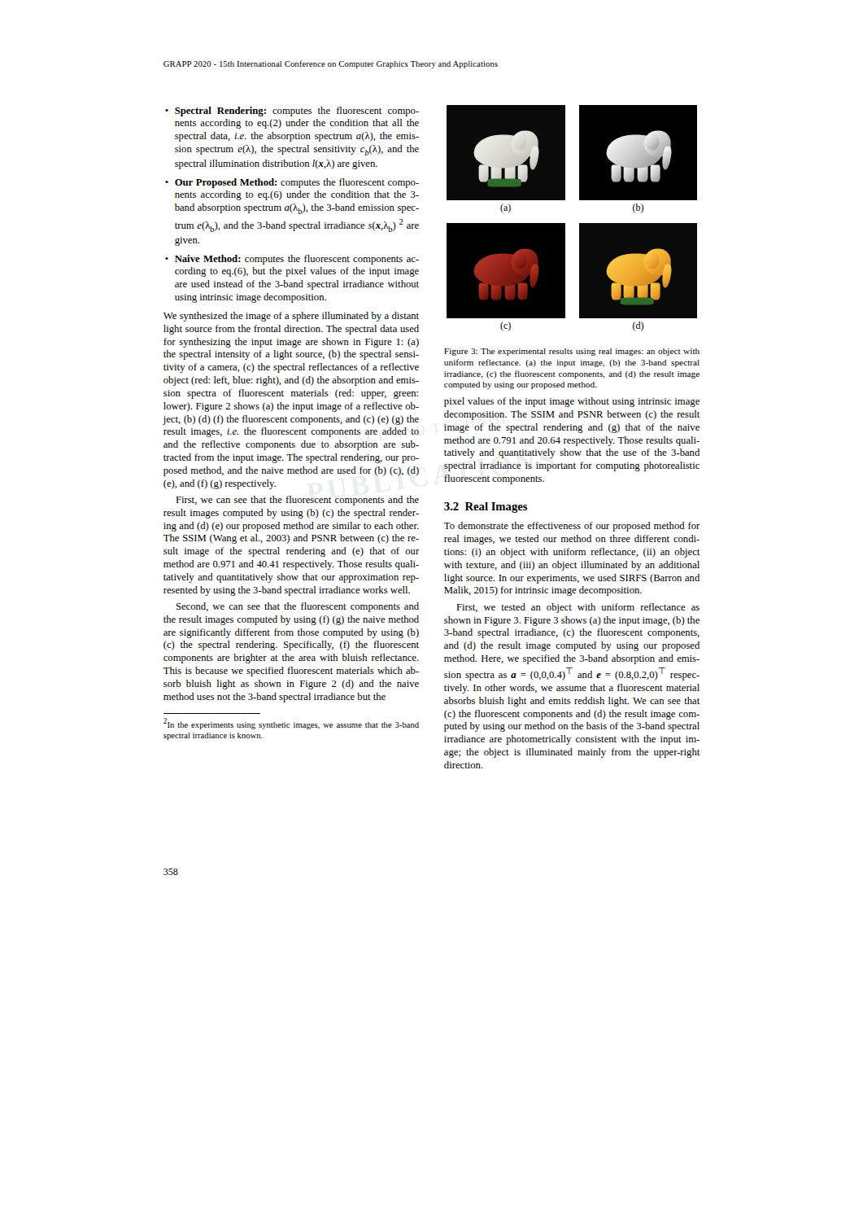GRAPP 2020 - 15th International Conference on Computer Graphics Theory and Applications
SCIENCE AND TECHNOLOGY
PUBLICATIONS
Spectral Rendering: computes the fluorescent components according to eq.(2) under the condition that all the spectral data, i.e. the absorption spectrum a(λ), the emission spectrum e(λ), the spectral sensitivity cb(λ), and the spectral illumination distribution l(x,λ) are given.
Our Proposed Method: computes the fluorescent components according to eq.(6) under the condition that the 3-band absorption spectrum a(λb), the 3-band emission spectrum e(λb), and the 3-band spectral irradiance s(x,λb) 2 are given.
Naive Method: computes the fluorescent components according to eq.(6), but the pixel values of the input image are used instead of the 3-band spectral irradiance without using intrinsic image decomposition.
We synthesized the image of a sphere illuminated by a distant light source from the frontal direction. The spectral data used for synthesizing the input image are shown in Figure 1: (a) the spectral intensity of a light source, (b) the spectral sensitivity of a camera, (c) the spectral reflectances of a reflective object (red: left, blue: right), and (d) the absorption and emission spectra of fluorescent materials (red: upper, green: lower). Figure 2 shows (a) the input image of a reflective object, (b) (d) (f) the fluorescent components, and (c) (e) (g) the result images, i.e. the fluorescent components are added to and the reflective components due to absorption are subtracted from the input image. The spectral rendering, our proposed method, and the naive method are used for (b) (c), (d) (e), and (f) (g) respectively.
First, we can see that the fluorescent components and the result images computed by using (b) (c) the spectral rendering and (d) (e) our proposed method are similar to each other. The SSIM (Wang et al., 2003) and PSNR between (c) the result image of the spectral rendering and (e) that of our method are 0.971 and 40.41 respectively. Those results qualitatively and quantitatively show that our approximation represented by using the 3-band spectral irradiance works well.
Second, we can see that the fluorescent components and the result images computed by using (f) (g) the naive method are significantly different from those computed by using (b) (c) the spectral rendering. Specifically, (f) the fluorescent components are brighter at the area with bluish reflectance. This is because we specified fluorescent materials which absorb bluish light as shown in Figure 2 (d) and the naive method uses not the 3-band spectral irradiance but the
2In the experiments using synthetic images, we assume that the 3-band spectral irradiance is known.
(a)
(b)
(c)
(d)
Figure 3: The experimental results using real images: an object with uniform reflectance. (a) the input image, (b) the 3-band spectral irradiance, (c) the fluorescent components, and (d) the result image computed by using our proposed method.
pixel values of the input image without using intrinsic image decomposition. The SSIM and PSNR between (c) the result image of the spectral rendering and (g) that of the naive method are 0.791 and 20.64 respectively. Those results qualitatively and quantitatively show that the use of the 3-band spectral irradiance is important for computing photorealistic fluorescent components.
3.2 Real Images
To demonstrate the effectiveness of our proposed method for real images, we tested our method on three different conditions: (i) an object with uniform reflectance, (ii) an object with texture, and (iii) an object illuminated by an additional light source. In our experiments, we used SIRFS (Barron and Malik, 2015) for intrinsic image decomposition.
First, we tested an object with uniform reflectance as shown in Figure 3. Figure 3 shows (a) the input image, (b) the 3-band spectral irradiance, (c) the fluorescent components, and (d) the result image computed by using our proposed method. Here, we specified the 3-band absorption and emission spectra as a = (0,0,0.4)⊤ and e = (0.8,0.2,0)⊤ respectively. In other words, we assume that a fluorescent material absorbs bluish light and emits reddish light. We can see that (c) the fluorescent components and (d) the result image computed by using our method on the basis of the 3-band spectral irradiance are photometrically consistent with the input image; the object is illuminated mainly from the upper-right direction.
358